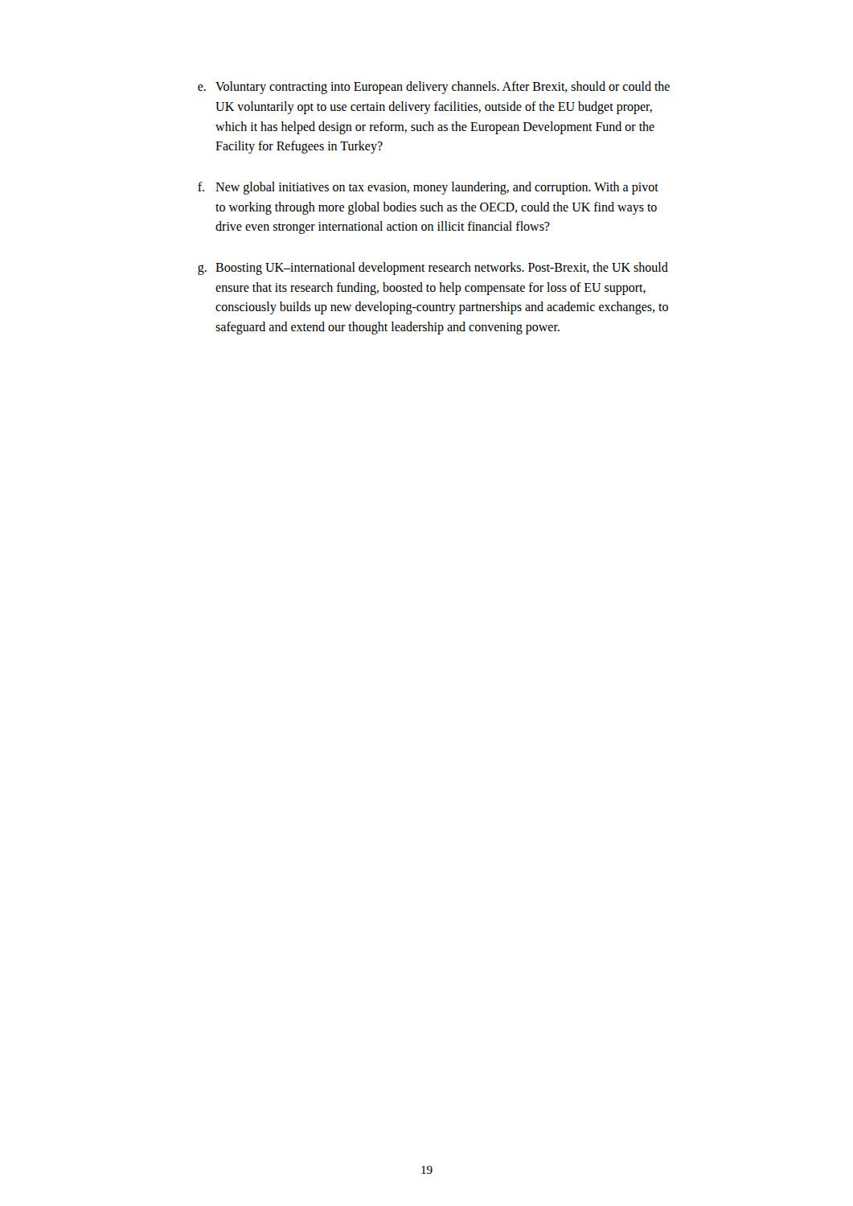e. Voluntary contracting into European delivery channels. After Brexit, should or could the UK voluntarily opt to use certain delivery facilities, outside of the EU budget proper, which it has helped design or reform, such as the European Development Fund or the Facility for Refugees in Turkey?
f. New global initiatives on tax evasion, money laundering, and corruption. With a pivot to working through more global bodies such as the OECD, could the UK find ways to drive even stronger international action on illicit financial flows?
g. Boosting UK–international development research networks. Post-Brexit, the UK should ensure that its research funding, boosted to help compensate for loss of EU support, consciously builds up new developing-country partnerships and academic exchanges, to safeguard and extend our thought leadership and convening power.
19